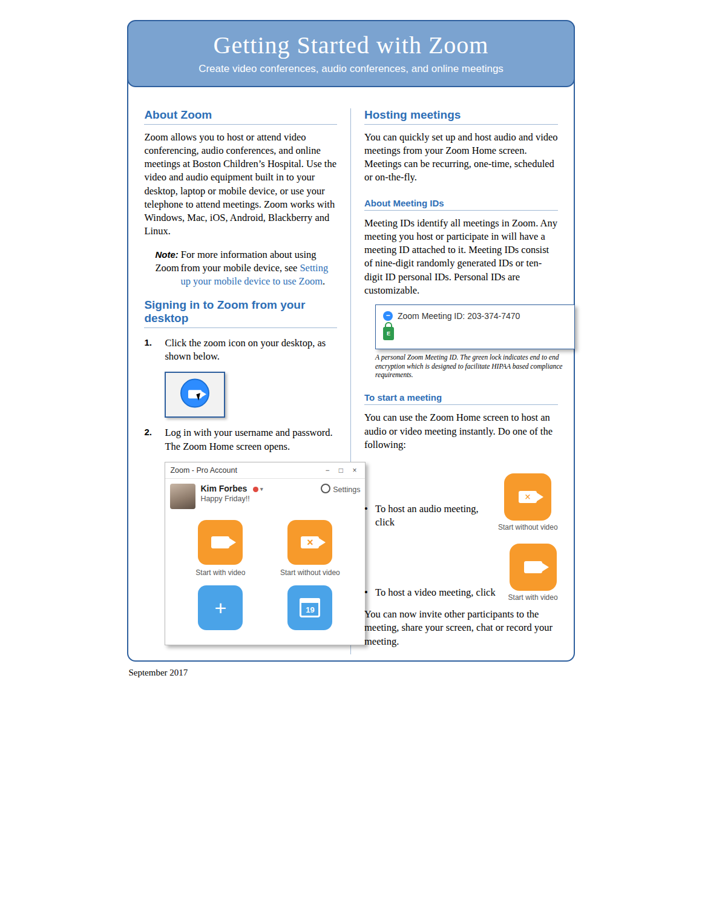Getting Started with Zoom
Create video conferences, audio conferences, and online meetings
About Zoom
Zoom allows you to host or attend video conferencing, audio conferences, and online meetings at Boston Children’s Hospital. Use the video and audio equipment built in to your desktop, laptop or mobile device, or use your telephone to attend meetings. Zoom works with Windows, Mac, iOS, Android, Blackberry and Linux.
Note: For more information about using Zoom from your mobile device, see Setting up your mobile device to use Zoom.
Signing in to Zoom from your desktop
Click the zoom icon on your desktop, as shown below.
Log in with your username and password. The Zoom Home screen opens.
Zoom - Pro Account − □ ×
Kim Forbes ▾
Happy Friday!!
Settings
Start with video
Start without video
+
19
Hosting meetings
You can quickly set up and host audio and video meetings from your Zoom Home screen. Meetings can be recurring, one-time, scheduled or on-the-fly.
About Meeting IDs
Meeting IDs identify all meetings in Zoom. Any meeting you host or participate in will have a meeting ID attached to it. Meeting IDs consist of nine-digit randomly generated IDs or ten-digit ID personal IDs. Personal IDs are customizable.
−Zoom Meeting ID: 203-374-7470
A personal Zoom Meeting ID. The green lock indicates end to end encryption which is designed to facilitate HIPAA based compliance requirements.
To start a meeting
You can use the Zoom Home screen to host an audio or video meeting instantly. Do one of the following:
To host an audio meeting, click
Start without video
To host a video meeting, click
Start with video
You can now invite other participants to the meeting, share your screen, chat or record your meeting.
September 2017